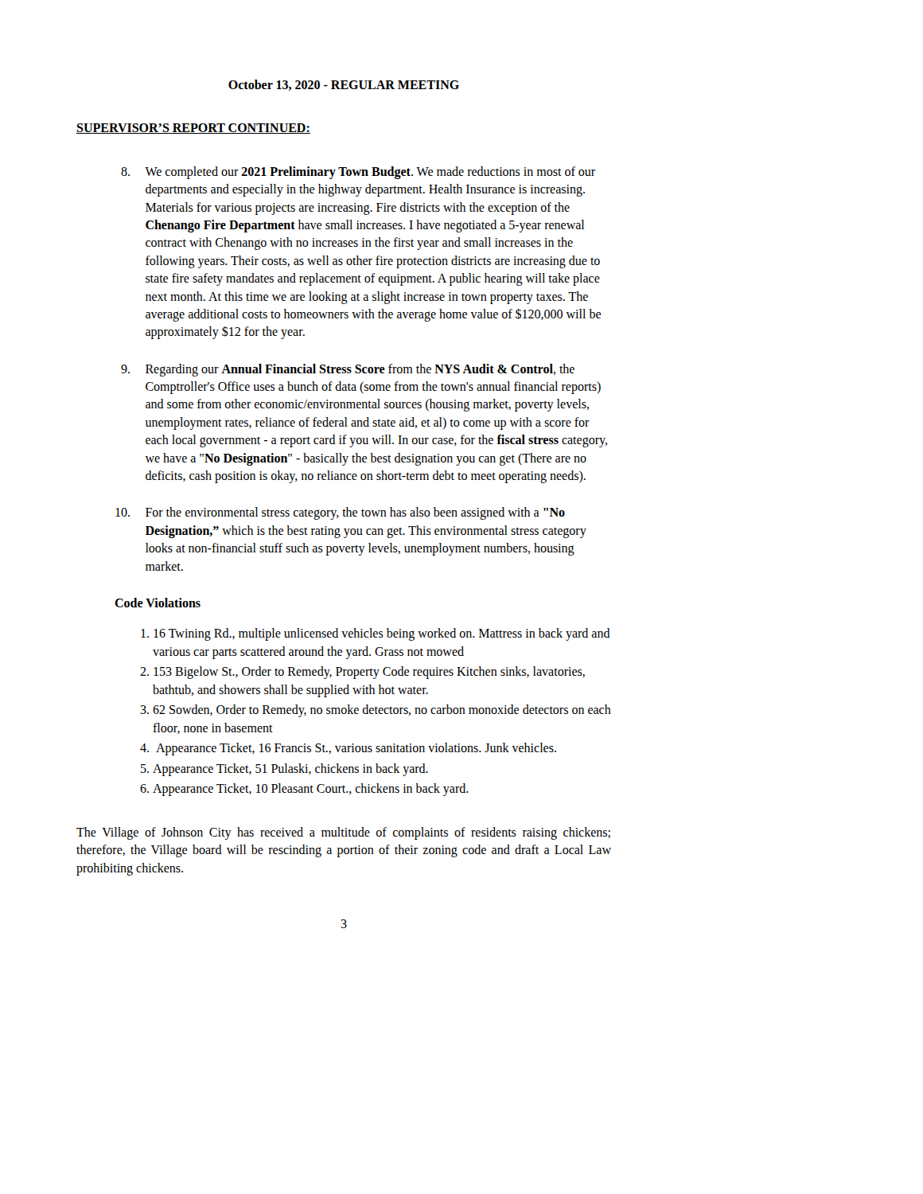October 13, 2020 - REGULAR MEETING
SUPERVISOR’S REPORT CONTINUED:
We completed our 2021 Preliminary Town Budget. We made reductions in most of our departments and especially in the highway department. Health Insurance is increasing. Materials for various projects are increasing. Fire districts with the exception of the Chenango Fire Department have small increases. I have negotiated a 5-year renewal contract with Chenango with no increases in the first year and small increases in the following years. Their costs, as well as other fire protection districts are increasing due to state fire safety mandates and replacement of equipment. A public hearing will take place next month. At this time we are looking at a slight increase in town property taxes. The average additional costs to homeowners with the average home value of $120,000 will be approximately $12 for the year.
Regarding our Annual Financial Stress Score from the NYS Audit & Control, the Comptroller's Office uses a bunch of data (some from the town's annual financial reports) and some from other economic/environmental sources (housing market, poverty levels, unemployment rates, reliance of federal and state aid, et al) to come up with a score for each local government - a report card if you will. In our case, for the fiscal stress category, we have a "No Designation" - basically the best designation you can get (There are no deficits, cash position is okay, no reliance on short-term debt to meet operating needs).
For the environmental stress category, the town has also been assigned with a "No Designation,” which is the best rating you can get. This environmental stress category looks at non-financial stuff such as poverty levels, unemployment numbers, housing market.
Code Violations
16 Twining Rd., multiple unlicensed vehicles being worked on. Mattress in back yard and various car parts scattered around the yard. Grass not mowed
153 Bigelow St., Order to Remedy, Property Code requires Kitchen sinks, lavatories, bathtub, and showers shall be supplied with hot water.
62 Sowden, Order to Remedy, no smoke detectors, no carbon monoxide detectors on each floor, none in basement
Appearance Ticket, 16 Francis St., various sanitation violations. Junk vehicles.
Appearance Ticket, 51 Pulaski, chickens in back yard.
Appearance Ticket, 10 Pleasant Court., chickens in back yard.
The Village of Johnson City has received a multitude of complaints of residents raising chickens; therefore, the Village board will be rescinding a portion of their zoning code and draft a Local Law prohibiting chickens.
3